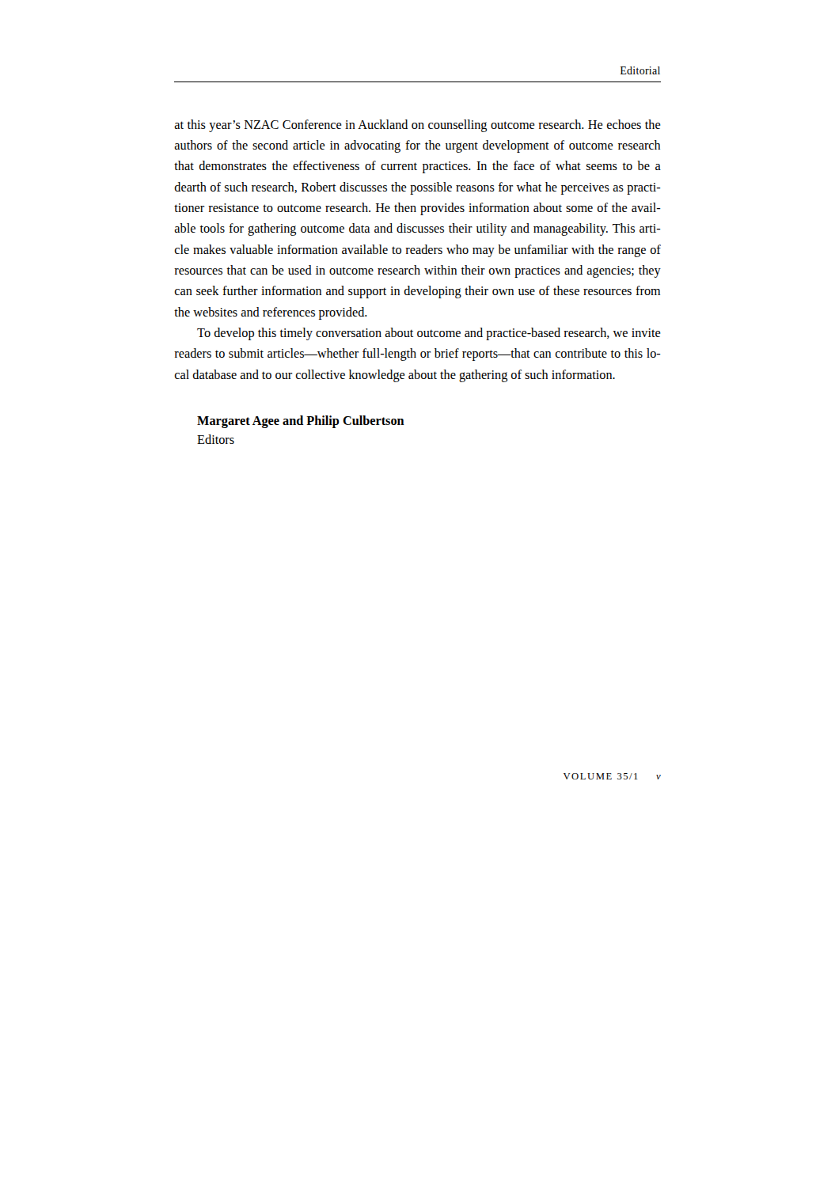Editorial
at this year’s NZAC Conference in Auckland on counselling outcome research. He echoes the authors of the second article in advocating for the urgent development of outcome research that demonstrates the effectiveness of current practices. In the face of what seems to be a dearth of such research, Robert discusses the possible reasons for what he perceives as practitioner resistance to outcome research. He then provides information about some of the available tools for gathering outcome data and discusses their utility and manageability. This article makes valuable information available to readers who may be unfamiliar with the range of resources that can be used in outcome research within their own practices and agencies; they can seek further information and support in developing their own use of these resources from the websites and references provided.
To develop this timely conversation about outcome and practice-based research, we invite readers to submit articles—whether full-length or brief reports—that can contribute to this local database and to our collective knowledge about the gathering of such information.
Margaret Agee and Philip Culbertson
Editors
VOLUME 35/1 v